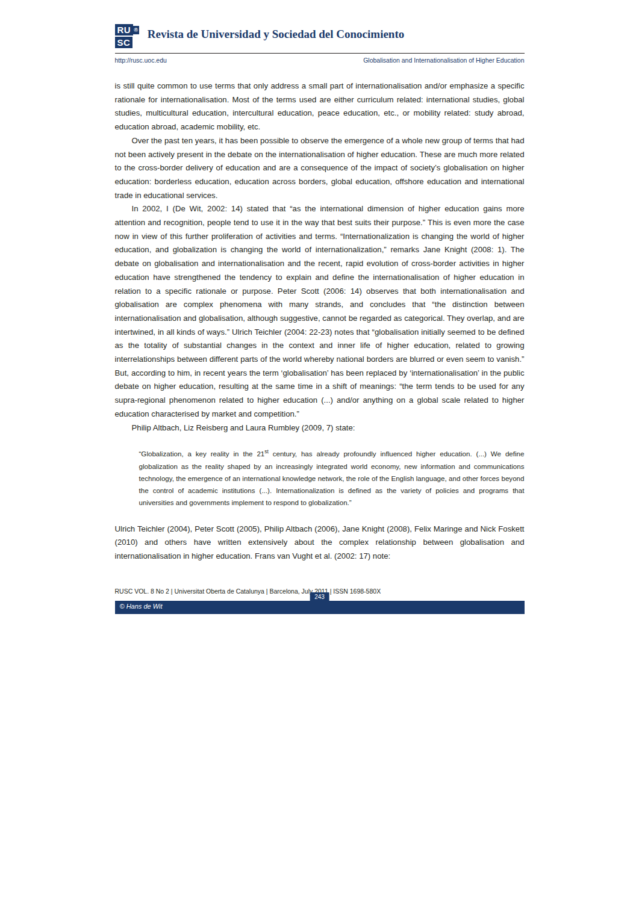RU®
SC
Revista de Universidad y Sociedad del Conocimiento
http://rusc.uoc.edu
Globalisation and Internationalisation of Higher Education
is still quite common to use terms that only address a small part of internationalisation and/or emphasize a specific rationale for internationalisation. Most of the terms used are either curriculum related: international studies, global studies, multicultural education, intercultural education, peace education, etc., or mobility related: study abroad, education abroad, academic mobility, etc.
Over the past ten years, it has been possible to observe the emergence of a whole new group of terms that had not been actively present in the debate on the internationalisation of higher education. These are much more related to the cross-border delivery of education and are a consequence of the impact of society’s globalisation on higher education: borderless education, education across borders, global education, offshore education and international trade in educational services.
In 2002, I (De Wit, 2002: 14) stated that “as the international dimension of higher education gains more attention and recognition, people tend to use it in the way that best suits their purpose.” This is even more the case now in view of this further proliferation of activities and terms. “Internationalization is changing the world of higher education, and globalization is changing the world of internationalization,” remarks Jane Knight (2008: 1). The debate on globalisation and internationalisation and the recent, rapid evolution of cross-border activities in higher education have strengthened the tendency to explain and define the internationalisation of higher education in relation to a specific rationale or purpose. Peter Scott (2006: 14) observes that both internationalisation and globalisation are complex phenomena with many strands, and concludes that “the distinction between internationalisation and globalisation, although suggestive, cannot be regarded as categorical. They overlap, and are intertwined, in all kinds of ways.” Ulrich Teichler (2004: 22-23) notes that “globalisation initially seemed to be defined as the totality of substantial changes in the context and inner life of higher education, related to growing interrelationships between different parts of the world whereby national borders are blurred or even seem to vanish.” But, according to him, in recent years the term ‘globalisation’ has been replaced by ‘internationalisation’ in the public debate on higher education, resulting at the same time in a shift of meanings: “the term tends to be used for any supra-regional phenomenon related to higher education (...) and/or anything on a global scale related to higher education characterised by market and competition.”
Philip Altbach, Liz Reisberg and Laura Rumbley (2009, 7) state:
“Globalization, a key reality in the 21st century, has already profoundly influenced higher education. (...) We define globalization as the reality shaped by an increasingly integrated world economy, new information and communications technology, the emergence of an international knowledge network, the role of the English language, and other forces beyond the control of academic institutions (...). Internationalization is defined as the variety of policies and programs that universities and governments implement to respond to globalization.”
Ulrich Teichler (2004), Peter Scott (2005), Philip Altbach (2006), Jane Knight (2008), Felix Maringe and Nick Foskett (2010) and others have written extensively about the complex relationship between globalisation and internationalisation in higher education. Frans van Vught et al. (2002: 17) note:
RUSC VOL. 8 No 2 | Universitat Oberta de Catalunya | Barcelona, July 2011 | ISSN 1698-580X
243
© Hans de Wit